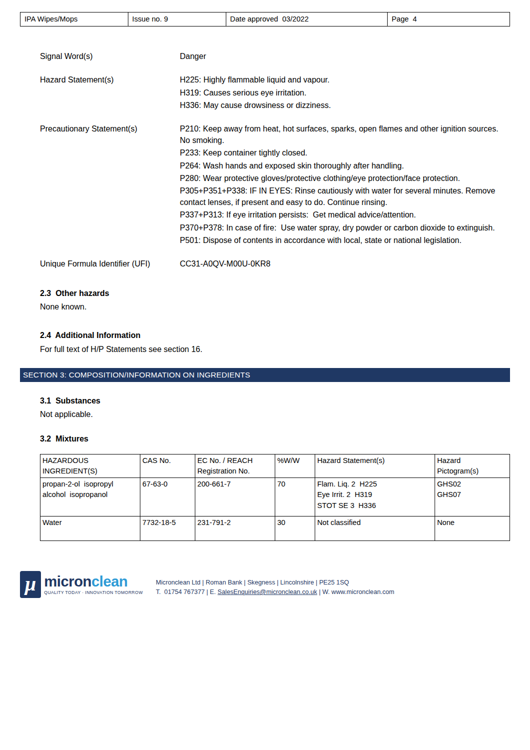| IPA Wipes/Mops | Issue no. 9 | Date approved 03/2022 | Page 4 |
| Signal Word(s) | Danger |
| Hazard Statement(s) | H225: Highly flammable liquid and vapour. H319: Causes serious eye irritation. H336: May cause drowsiness or dizziness. |
| Precautionary Statement(s) | P210: Keep away from heat, hot surfaces, sparks, open flames and other ignition sources. No smoking. P233: Keep container tightly closed. P264: Wash hands and exposed skin thoroughly after handling. P280: Wear protective gloves/protective clothing/eye protection/face protection. P305+P351+P338: IF IN EYES: Rinse cautiously with water for several minutes. Remove contact lenses, if present and easy to do. Continue rinsing. P337+P313: If eye irritation persists: Get medical advice/attention. P370+P378: In case of fire: Use water spray, dry powder or carbon dioxide to extinguish. P501: Dispose of contents in accordance with local, state or national legislation. |
| Unique Formula Identifier (UFI) | CC31-A0QV-M00U-0KR8 |
2.3 Other hazards
None known.
2.4 Additional Information
For full text of H/P Statements see section 16.
SECTION 3: COMPOSITION/INFORMATION ON INGREDIENTS
3.1 Substances
Not applicable.
3.2 Mixtures
| HAZARDOUS INGREDIENT(S) | CAS No. | EC No. / REACH Registration No. | %W/W | Hazard Statement(s) | Hazard Pictogram(s) |
| propan-2-ol isopropyl alcohol isopropanol | 67-63-0 | 200-661-7 | 70 | Flam. Liq. 2 H225 Eye Irrit. 2 H319 STOT SE 3 H336 | GHS02 GHS07 |
| Water | 7732-18-5 | 231-791-2 | 30 | Not classified | None |
μ
micron clean
QUALITY TODAY · INNOVATION TOMORROW
Micronclean Ltd | Roman Bank | Skegness | Lincolnshire | PE25 1SQ
T. 01754 767377 | E. SalesEnquiries@micronclean.co.uk | W. www.micronclean.com